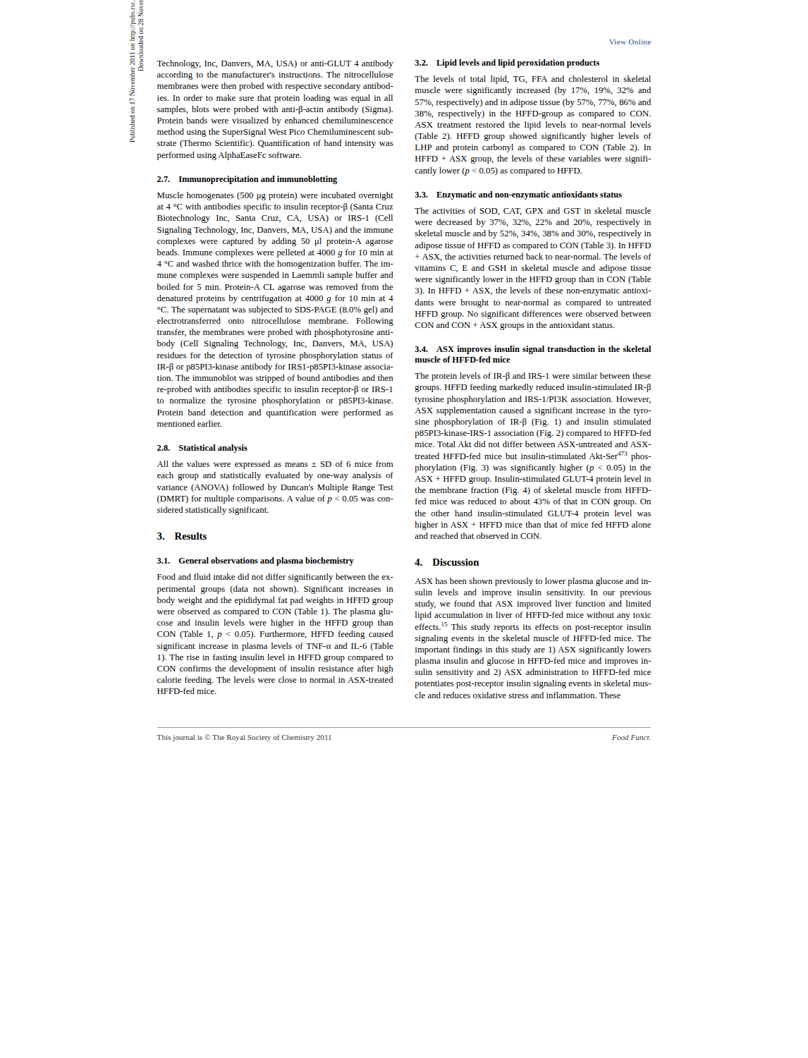View Online
Published on 17 November 2011 on http://pubs.rsc.org | doi:10.1039/C1FO10161G
Downloaded on 28 November 2011
Technology, Inc, Danvers, MA, USA) or anti-GLUT 4 antibody according to the manufacturer's instructions. The nitrocellulose membranes were then probed with respective secondary antibodies. In order to make sure that protein loading was equal in all samples, blots were probed with anti-β-actin antibody (Sigma). Protein bands were visualized by enhanced chemiluminescence method using the SuperSignal West Pico Chemiluminescent substrate (Thermo Scientific). Quantification of band intensity was performed using AlphaEaseFc software.
2.7. Immunoprecipitation and immunoblotting
Muscle homogenates (500 μg protein) were incubated overnight at 4 °C with antibodies specific to insulin receptor-β (Santa Cruz Biotechnology Inc, Santa Cruz, CA, USA) or IRS-1 (Cell Signaling Technology, Inc, Danvers, MA, USA) and the immune complexes were captured by adding 50 μl protein-A agarose beads. Immune complexes were pelleted at 4000 g for 10 min at 4 °C and washed thrice with the homogenization buffer. The immune complexes were suspended in Laemmli sample buffer and boiled for 5 min. Protein-A CL agarose was removed from the denatured proteins by centrifugation at 4000 g for 10 min at 4 °C. The supernatant was subjected to SDS-PAGE (8.0% gel) and electrotransferred onto nitrocellulose membrane. Following transfer, the membranes were probed with phosphotyrosine antibody (Cell Signaling Technology, Inc, Danvers, MA, USA) residues for the detection of tyrosine phosphorylation status of IR-β or p85PI3-kinase antibody for IRS1-p85PI3-kinase association. The immunoblot was stripped of bound antibodies and then re-probed with antibodies specific to insulin receptor-β or IRS-1 to normalize the tyrosine phosphorylation or p85PI3-kinase. Protein band detection and quantification were performed as mentioned earlier.
2.8. Statistical analysis
All the values were expressed as means ± SD of 6 mice from each group and statistically evaluated by one-way analysis of variance (ANOVA) followed by Duncan's Multiple Range Test (DMRT) for multiple comparisons. A value of p < 0.05 was considered statistically significant.
3. Results
3.1. General observations and plasma biochemistry
Food and fluid intake did not differ significantly between the experimental groups (data not shown). Significant increases in body weight and the epididymal fat pad weights in HFFD group were observed as compared to CON (Table 1). The plasma glucose and insulin levels were higher in the HFFD group than CON (Table 1, p < 0.05). Furthermore, HFFD feeding caused significant increase in plasma levels of TNF-α and IL-6 (Table 1). The rise in fasting insulin level in HFFD group compared to CON confirms the development of insulin resistance after high calorie feeding. The levels were close to normal in ASX-treated HFFD-fed mice.
3.2. Lipid levels and lipid peroxidation products
The levels of total lipid, TG, FFA and cholesterol in skeletal muscle were significantly increased (by 17%, 19%, 32% and 57%, respectively) and in adipose tissue (by 57%, 77%, 86% and 38%, respectively) in the HFFD-group as compared to CON. ASX treatment restored the lipid levels to near-normal levels (Table 2). HFFD group showed significantly higher levels of LHP and protein carbonyl as compared to CON (Table 2). In HFFD + ASX group, the levels of these variables were significantly lower (p < 0.05) as compared to HFFD.
3.3. Enzymatic and non-enzymatic antioxidants status
The activities of SOD, CAT, GPX and GST in skeletal muscle were decreased by 37%, 32%, 22% and 20%, respectively in skeletal muscle and by 52%, 34%, 38% and 30%, respectively in adipose tissue of HFFD as compared to CON (Table 3). In HFFD + ASX, the activities returned back to near-normal. The levels of vitamins C, E and GSH in skeletal muscle and adipose tissue were significantly lower in the HFFD group than in CON (Table 3). In HFFD + ASX, the levels of these non-enzymatic antioxidants were brought to near-normal as compared to untreated HFFD group. No significant differences were observed between CON and CON + ASX groups in the antioxidant status.
3.4. ASX improves insulin signal transduction in the skeletal muscle of HFFD-fed mice
The protein levels of IR-β and IRS-1 were similar between these groups. HFFD feeding markedly reduced insulin-stimulated IR-β tyrosine phosphorylation and IRS-1/PI3K association. However, ASX supplementation caused a significant increase in the tyrosine phosphorylation of IR-β (Fig. 1) and insulin stimulated p85PI3-kinase-IRS-1 association (Fig. 2) compared to HFFD-fed mice. Total Akt did not differ between ASX-untreated and ASX-treated HFFD-fed mice but insulin-stimulated Akt-Ser473 phosphorylation (Fig. 3) was significantly higher (p < 0.05) in the ASX + HFFD group. Insulin-stimulated GLUT-4 protein level in the membrane fraction (Fig. 4) of skeletal muscle from HFFD-fed mice was reduced to about 43% of that in CON group. On the other hand insulin-stimulated GLUT-4 protein level was higher in ASX + HFFD mice than that of mice fed HFFD alone and reached that observed in CON.
4. Discussion
ASX has been shown previously to lower plasma glucose and insulin levels and improve insulin sensitivity. In our previous study, we found that ASX improved liver function and limited lipid accumulation in liver of HFFD-fed mice without any toxic effects.15 This study reports its effects on post-receptor insulin signaling events in the skeletal muscle of HFFD-fed mice. The important findings in this study are 1) ASX significantly lowers plasma insulin and glucose in HFFD-fed mice and improves insulin sensitivity and 2) ASX administration to HFFD-fed mice potentiates post-receptor insulin signaling events in skeletal muscle and reduces oxidative stress and inflammation. These
This journal is © The Royal Society of Chemistry 2011
Food Funct.